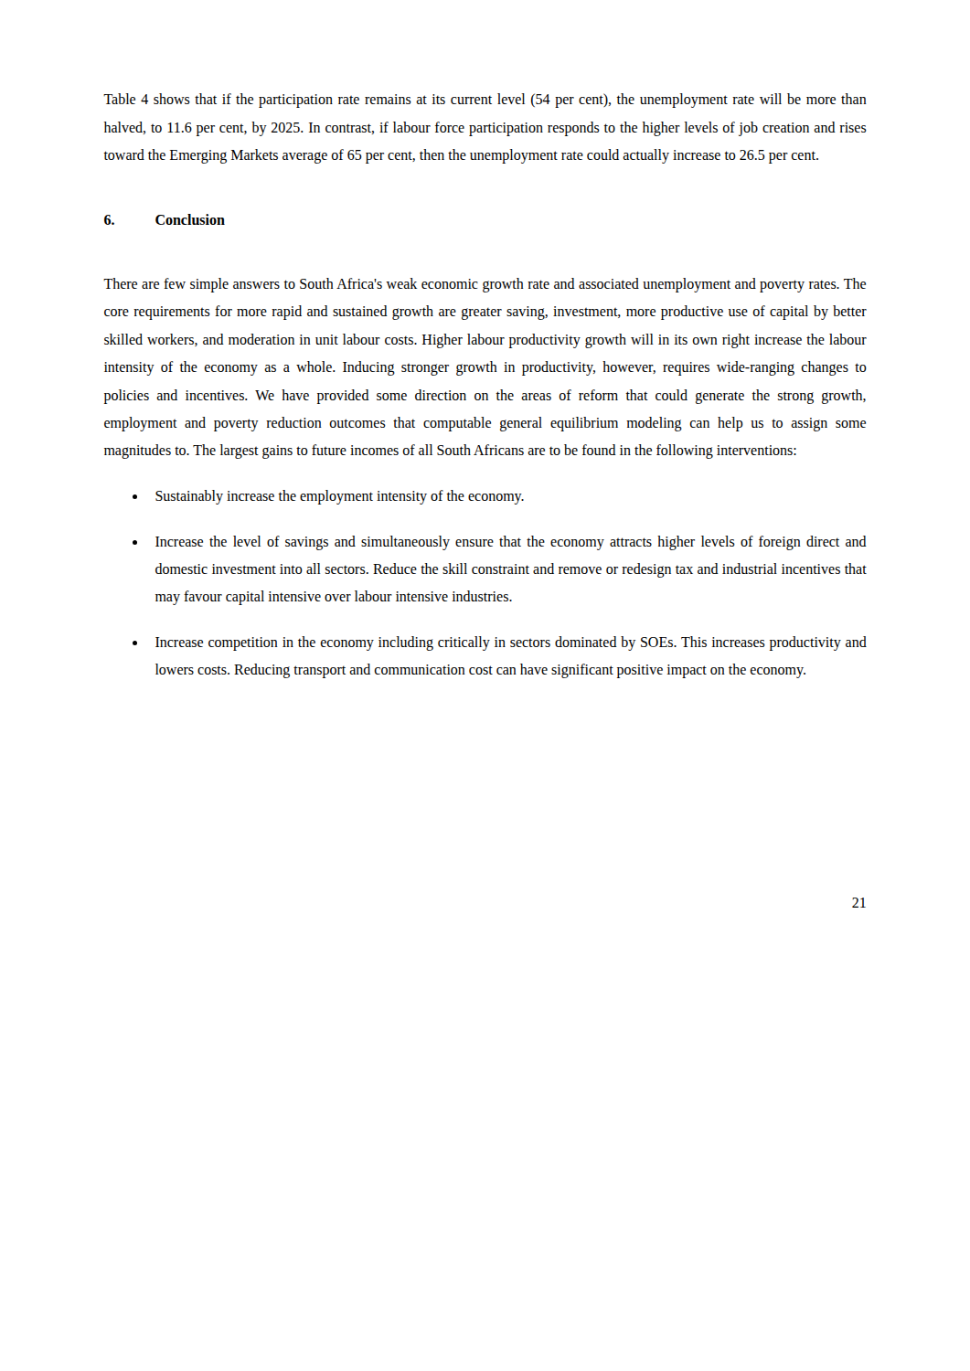Table 4 shows that if the participation rate remains at its current level (54 per cent), the unemployment rate will be more than halved, to 11.6 per cent, by 2025. In contrast, if labour force participation responds to the higher levels of job creation and rises toward the Emerging Markets average of 65 per cent, then the unemployment rate could actually increase to 26.5 per cent.
6. Conclusion
There are few simple answers to South Africa's weak economic growth rate and associated unemployment and poverty rates. The core requirements for more rapid and sustained growth are greater saving, investment, more productive use of capital by better skilled workers, and moderation in unit labour costs. Higher labour productivity growth will in its own right increase the labour intensity of the economy as a whole. Inducing stronger growth in productivity, however, requires wide-ranging changes to policies and incentives. We have provided some direction on the areas of reform that could generate the strong growth, employment and poverty reduction outcomes that computable general equilibrium modeling can help us to assign some magnitudes to. The largest gains to future incomes of all South Africans are to be found in the following interventions:
Sustainably increase the employment intensity of the economy.
Increase the level of savings and simultaneously ensure that the economy attracts higher levels of foreign direct and domestic investment into all sectors. Reduce the skill constraint and remove or redesign tax and industrial incentives that may favour capital intensive over labour intensive industries.
Increase competition in the economy including critically in sectors dominated by SOEs. This increases productivity and lowers costs. Reducing transport and communication cost can have significant positive impact on the economy.
21